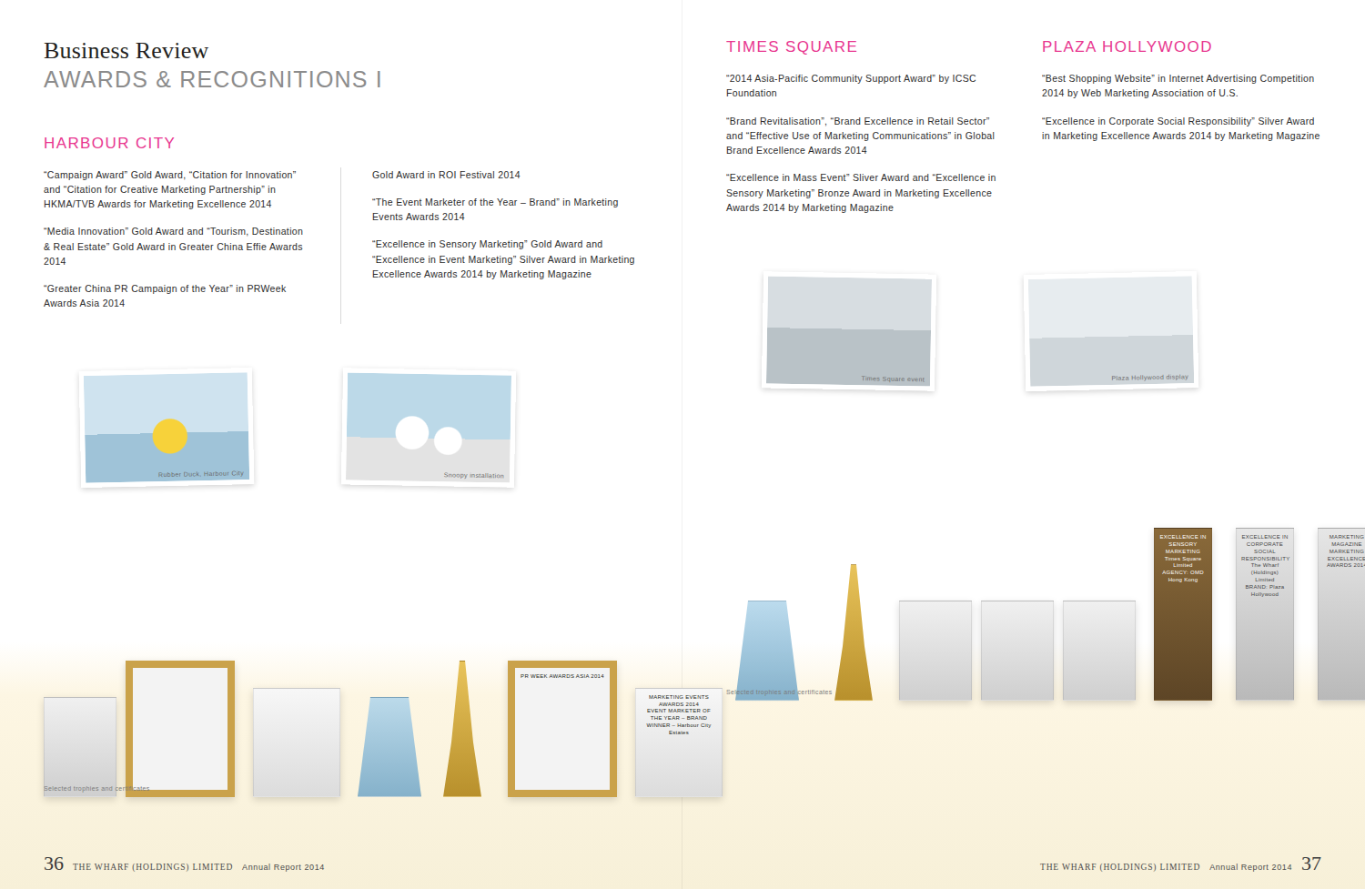Business Review
Awards & Recognitions I
Harbour City
“Campaign Award” Gold Award, “Citation for Innovation” and “Citation for Creative Marketing Partnership” in HKMA/TVB Awards for Marketing Excellence 2014
“Media Innovation” Gold Award and “Tourism, Destination & Real Estate” Gold Award in Greater China Effie Awards 2014
“Greater China PR Campaign of the Year” in PRWeek Awards Asia 2014
Gold Award in ROI Festival 2014
“The Event Marketer of the Year – Brand” in Marketing Events Awards 2014
“Excellence in Sensory Marketing” Gold Award and “Excellence in Event Marketing” Silver Award in Marketing Excellence Awards 2014 by Marketing Magazine
Rubber Duck, Harbour City
Snoopy installation
PR WEEK AWARDS ASIA 2014
MARKETING EVENTS AWARDS 2014
EVENT MARKETER OF THE YEAR – BRAND
WINNER – Harbour City Estates
Selected trophies and certificates
36 THE WHARF (HOLDINGS) LIMITED Annual Report 2014
Times Square
“2014 Asia-Pacific Community Support Award” by ICSC Foundation
“Brand Revitalisation”, “Brand Excellence in Retail Sector” and “Effective Use of Marketing Communications” in Global Brand Excellence Awards 2014
“Excellence in Mass Event” Sliver Award and “Excellence in Sensory Marketing” Bronze Award in Marketing Excellence Awards 2014 by Marketing Magazine
Plaza Hollywood
“Best Shopping Website” in Internet Advertising Competition 2014 by Web Marketing Association of U.S.
“Excellence in Corporate Social Responsibility” Silver Award in Marketing Excellence Awards 2014 by Marketing Magazine
Times Square event
Plaza Hollywood display
EXCELLENCE IN SENSORY MARKETING
Times Square Limited
AGENCY: OMD Hong Kong
EXCELLENCE IN CORPORATE SOCIAL RESPONSIBILITY
The Wharf (Holdings) Limited
BRAND: Plaza Hollywood
MARKETING MAGAZINE
MARKETING EXCELLENCE AWARDS 2014
Selected trophies and certificates
THE WHARF (HOLDINGS) LIMITED Annual Report 2014 37